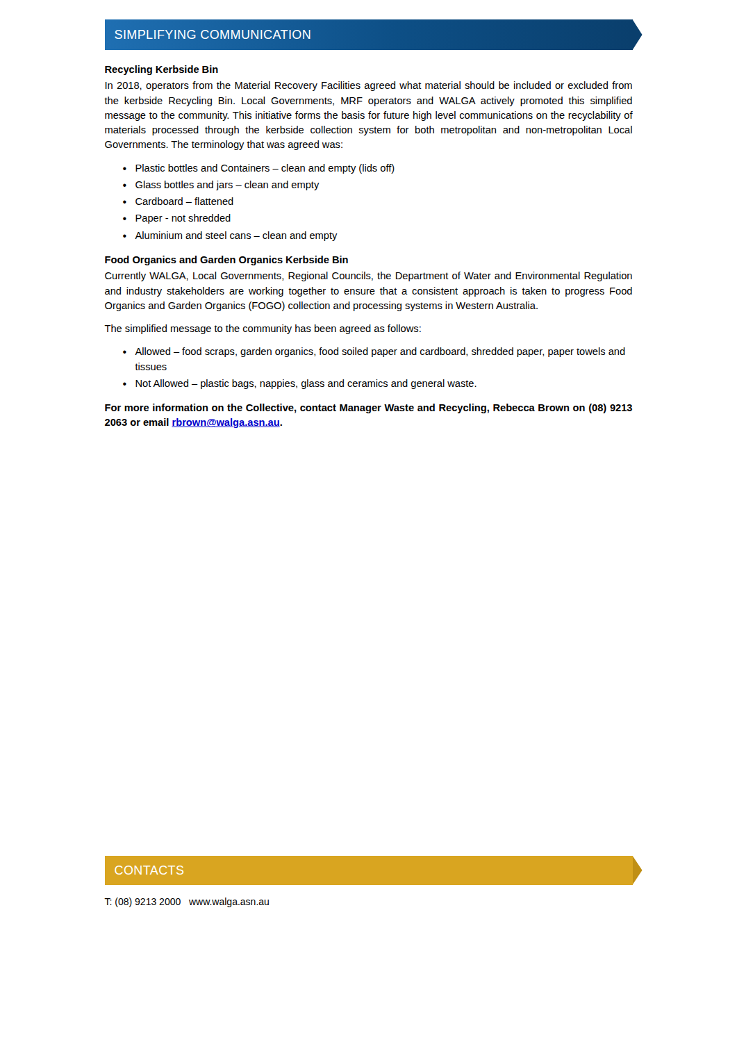SIMPLIFYING COMMUNICATION
Recycling Kerbside Bin
In 2018, operators from the Material Recovery Facilities agreed what material should be included or excluded from the kerbside Recycling Bin. Local Governments, MRF operators and WALGA actively promoted this simplified message to the community. This initiative forms the basis for future high level communications on the recyclability of materials processed through the kerbside collection system for both metropolitan and non-metropolitan Local Governments. The terminology that was agreed was:
Plastic bottles and Containers – clean and empty (lids off)
Glass bottles and jars – clean and empty
Cardboard – flattened
Paper - not shredded
Aluminium and steel cans – clean and empty
Food Organics and Garden Organics Kerbside Bin
Currently WALGA, Local Governments, Regional Councils, the Department of Water and Environmental Regulation and industry stakeholders are working together to ensure that a consistent approach is taken to progress Food Organics and Garden Organics (FOGO) collection and processing systems in Western Australia.
The simplified message to the community has been agreed as follows:
Allowed – food scraps, garden organics, food soiled paper and cardboard, shredded paper, paper towels and tissues
Not Allowed – plastic bags, nappies, glass and ceramics and general waste.
For more information on the Collective, contact Manager Waste and Recycling, Rebecca Brown on (08) 9213 2063 or email rbrown@walga.asn.au.
CONTACTS
T: (08) 9213 2000 www.walga.asn.au